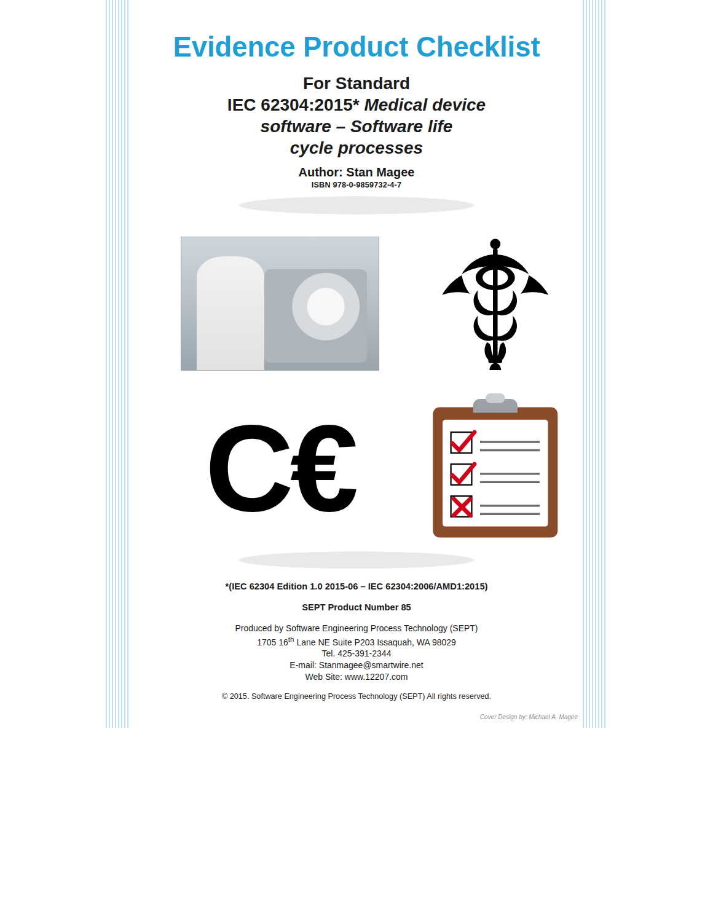Evidence Product Checklist
For Standard
IEC 62304:2015* Medical device
software – Software life
cycle processes
Author: Stan Magee
ISBN 978-0-9859732-4-7
C€
*(IEC 62304 Edition 1.0 2015-06 – IEC 62304:2006/AMD1:2015)
SEPT Product Number 85
Produced by Software Engineering Process Technology (SEPT)
1705 16th Lane NE Suite P203 Issaquah, WA 98029
Tel. 425-391-2344
E-mail: Stanmagee@smartwire.net
Web Site: www.12207.com
© 2015. Software Engineering Process Technology (SEPT) All rights reserved.
Cover Design by: Michael A. Magee